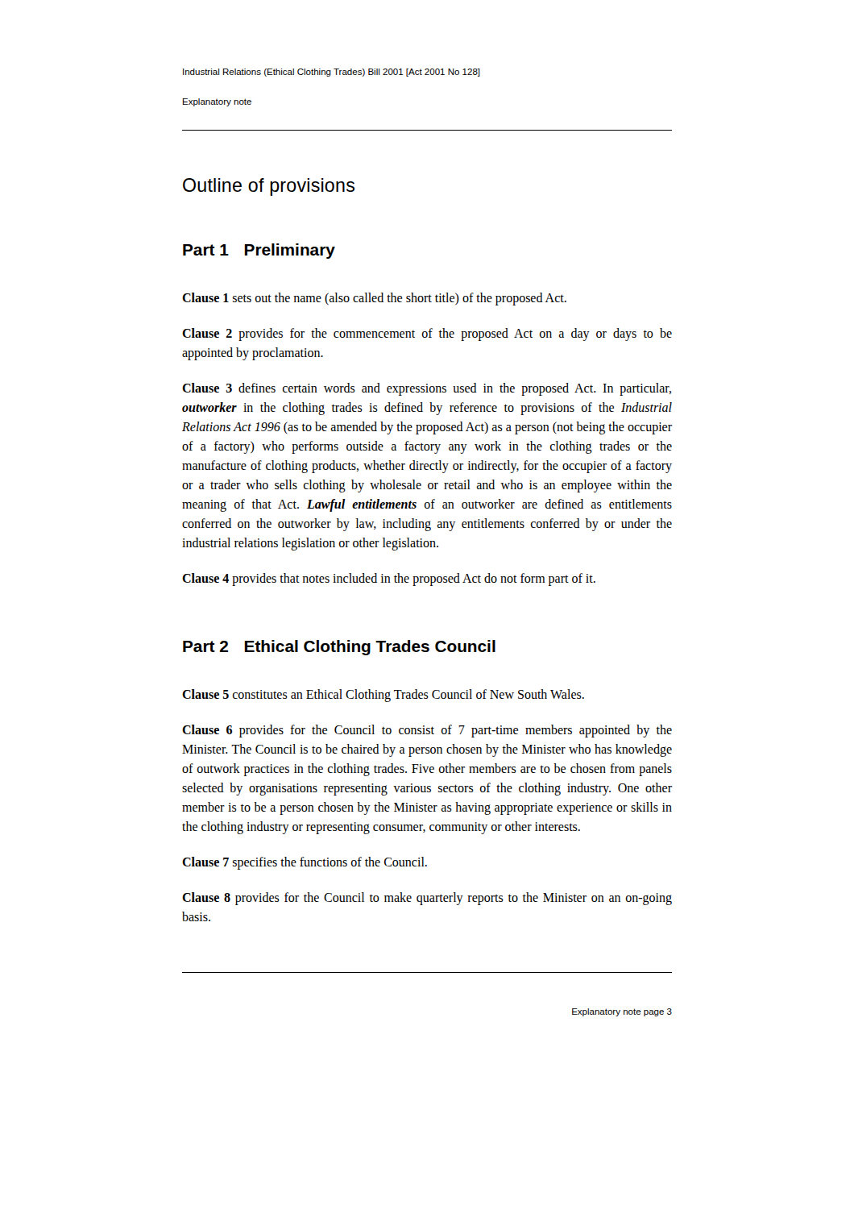Industrial Relations (Ethical Clothing Trades) Bill 2001 [Act 2001 No 128]
Explanatory note
Outline of provisions
Part 1 Preliminary
Clause 1 sets out the name (also called the short title) of the proposed Act.
Clause 2 provides for the commencement of the proposed Act on a day or days to be appointed by proclamation.
Clause 3 defines certain words and expressions used in the proposed Act. In particular, outworker in the clothing trades is defined by reference to provisions of the Industrial Relations Act 1996 (as to be amended by the proposed Act) as a person (not being the occupier of a factory) who performs outside a factory any work in the clothing trades or the manufacture of clothing products, whether directly or indirectly, for the occupier of a factory or a trader who sells clothing by wholesale or retail and who is an employee within the meaning of that Act. Lawful entitlements of an outworker are defined as entitlements conferred on the outworker by law, including any entitlements conferred by or under the industrial relations legislation or other legislation.
Clause 4 provides that notes included in the proposed Act do not form part of it.
Part 2 Ethical Clothing Trades Council
Clause 5 constitutes an Ethical Clothing Trades Council of New South Wales.
Clause 6 provides for the Council to consist of 7 part-time members appointed by the Minister. The Council is to be chaired by a person chosen by the Minister who has knowledge of outwork practices in the clothing trades. Five other members are to be chosen from panels selected by organisations representing various sectors of the clothing industry. One other member is to be a person chosen by the Minister as having appropriate experience or skills in the clothing industry or representing consumer, community or other interests.
Clause 7 specifies the functions of the Council.
Clause 8 provides for the Council to make quarterly reports to the Minister on an on-going basis.
Explanatory note page 3